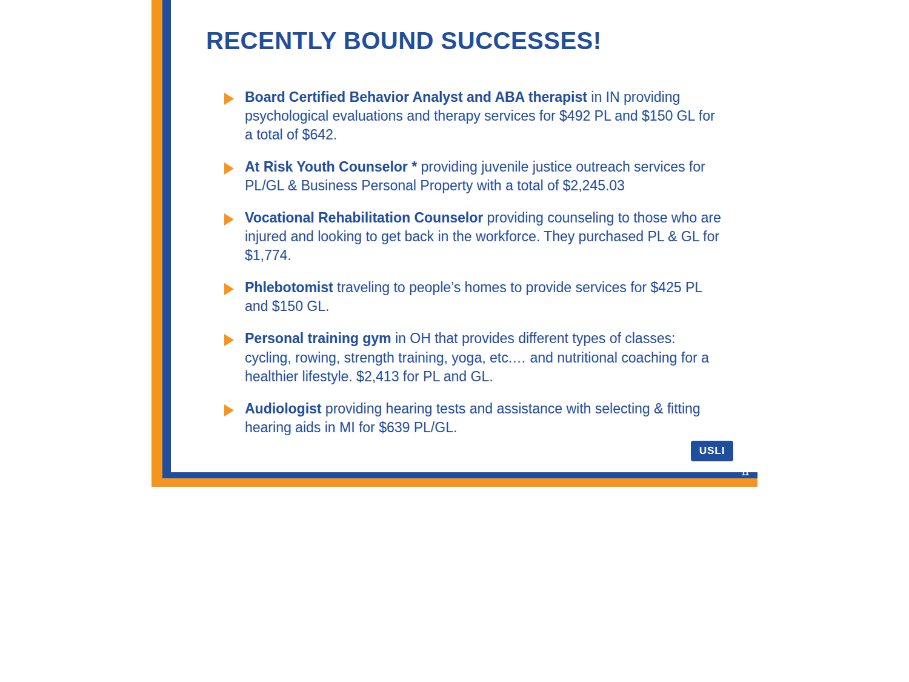RECENTLY BOUND SUCCESSES!
Board Certified Behavior Analyst and ABA therapist in IN providing psychological evaluations and therapy services for $492 PL and $150 GL for a total of $642.
At Risk Youth Counselor * providing juvenile justice outreach services for PL/GL & Business Personal Property with a total of $2,245.03
Vocational Rehabilitation Counselor providing counseling to those who are injured and looking to get back in the workforce. They purchased PL & GL for $1,774.
Phlebotomist traveling to people’s homes to provide services for $425 PL and $150 GL.
Personal training gym in OH that provides different types of classes: cycling, rowing, strength training, yoga, etc.… and nutritional coaching for a healthier lifestyle. $2,413 for PL and GL.
Audiologist providing hearing tests and assistance with selecting & fitting hearing aids in MI for $639 PL/GL.
USLI
11